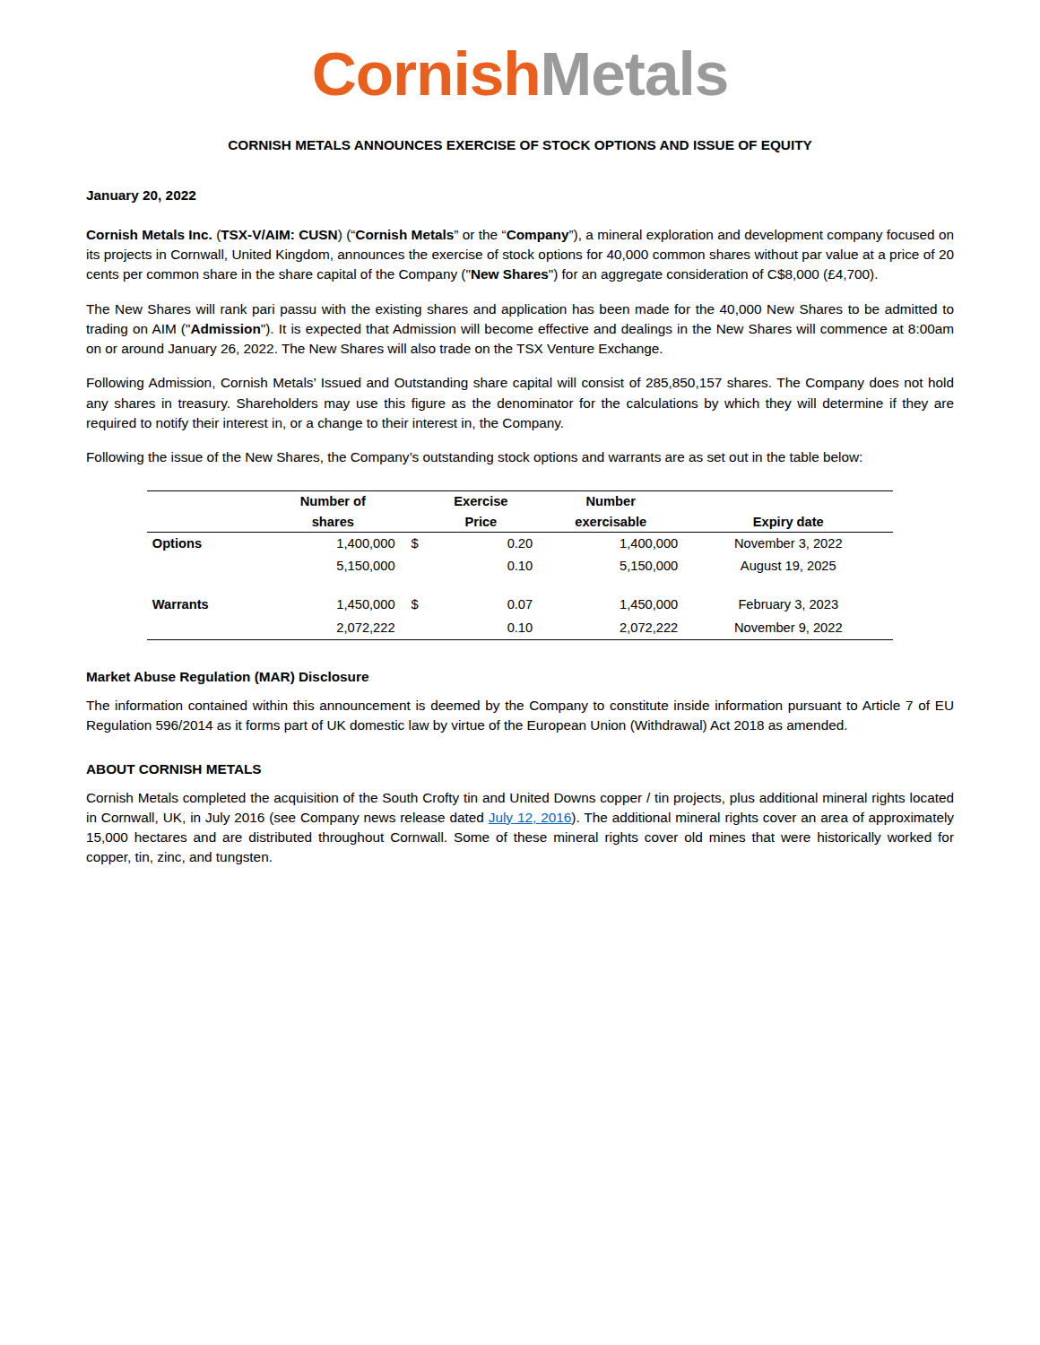Cornish Metals
CORNISH METALS ANNOUNCES EXERCISE OF STOCK OPTIONS AND ISSUE OF EQUITY
January 20, 2022
Cornish Metals Inc. (TSX-V/AIM: CUSN) (“Cornish Metals” or the “Company”), a mineral exploration and development company focused on its projects in Cornwall, United Kingdom, announces the exercise of stock options for 40,000 common shares without par value at a price of 20 cents per common share in the share capital of the Company ("New Shares") for an aggregate consideration of C$8,000 (£4,700).
The New Shares will rank pari passu with the existing shares and application has been made for the 40,000 New Shares to be admitted to trading on AIM ("Admission"). It is expected that Admission will become effective and dealings in the New Shares will commence at 8:00am on or around January 26, 2022. The New Shares will also trade on the TSX Venture Exchange.
Following Admission, Cornish Metals’ Issued and Outstanding share capital will consist of 285,850,157 shares. The Company does not hold any shares in treasury. Shareholders may use this figure as the denominator for the calculations by which they will determine if they are required to notify their interest in, or a change to their interest in, the Company.
Following the issue of the New Shares, the Company’s outstanding stock options and warrants are as set out in the table below:
| | Number of | | Exercise | Number | |
| --- | --- | --- | --- | --- | --- |
| | shares | | Price | exercisable | Expiry date |
| Options | 1,400,000 | $ | 0.20 | 1,400,000 | November 3, 2022 |
| | 5,150,000 | | 0.10 | 5,150,000 | August 19, 2025 |
| Warrants | 1,450,000 | $ | 0.07 | 1,450,000 | February 3, 2023 |
| | 2,072,222 | | 0.10 | 2,072,222 | November 9, 2022 |
Market Abuse Regulation (MAR) Disclosure
The information contained within this announcement is deemed by the Company to constitute inside information pursuant to Article 7 of EU Regulation 596/2014 as it forms part of UK domestic law by virtue of the European Union (Withdrawal) Act 2018 as amended.
ABOUT CORNISH METALS
Cornish Metals completed the acquisition of the South Crofty tin and United Downs copper / tin projects, plus additional mineral rights located in Cornwall, UK, in July 2016 (see Company news release dated July 12, 2016). The additional mineral rights cover an area of approximately 15,000 hectares and are distributed throughout Cornwall. Some of these mineral rights cover old mines that were historically worked for copper, tin, zinc, and tungsten.